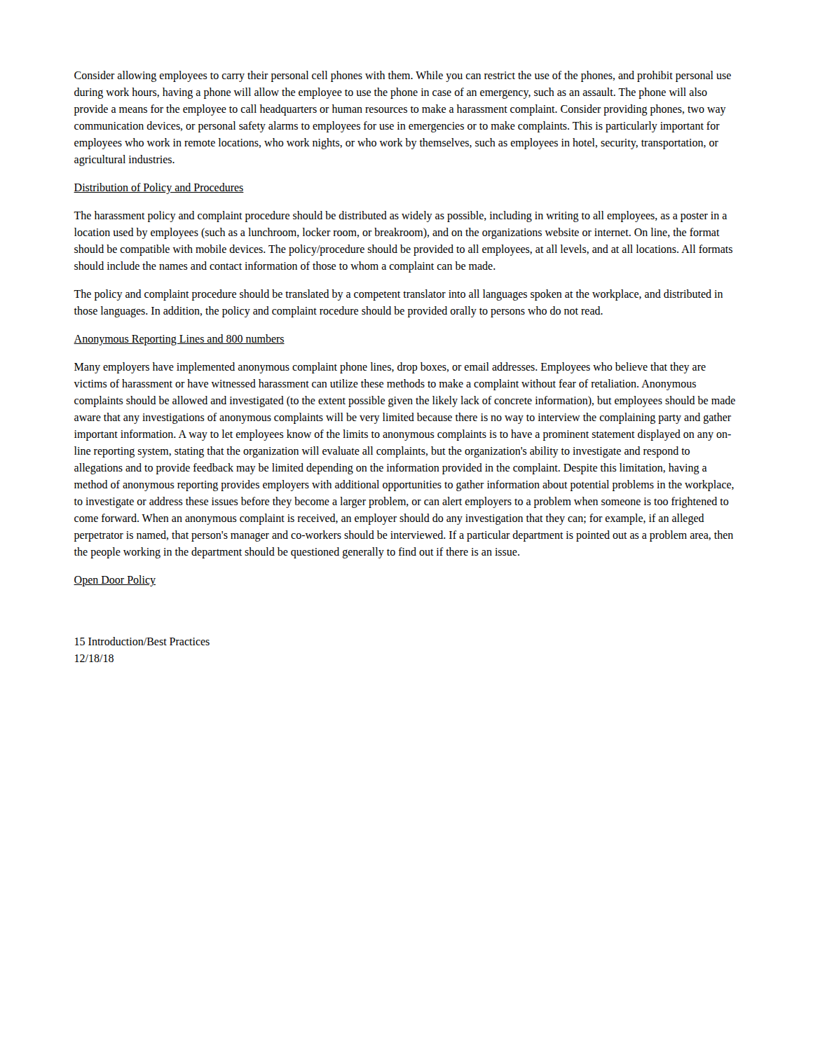Consider allowing employees to carry their personal cell phones with them. While you can restrict the use of the phones, and prohibit personal use during work hours, having a phone will allow the employee to use the phone in case of an emergency, such as an assault. The phone will also provide a means for the employee to call headquarters or human resources to make a harassment complaint. Consider providing phones, two way communication devices, or personal safety alarms to employees for use in emergencies or to make complaints. This is particularly important for employees who work in remote locations, who work nights, or who work by themselves, such as employees in hotel, security, transportation, or agricultural industries.
Distribution of Policy and Procedures
The harassment policy and complaint procedure should be distributed as widely as possible, including in writing to all employees, as a poster in a location used by employees (such as a lunchroom, locker room, or breakroom), and on the organizations website or internet. On line, the format should be compatible with mobile devices. The policy/procedure should be provided to all employees, at all levels, and at all locations. All formats should include the names and contact information of those to whom a complaint can be made.
The policy and complaint procedure should be translated by a competent translator into all languages spoken at the workplace, and distributed in those languages. In addition, the policy and complaint rocedure should be provided orally to persons who do not read.
Anonymous Reporting Lines and 800 numbers
Many employers have implemented anonymous complaint phone lines, drop boxes, or email addresses. Employees who believe that they are victims of harassment or have witnessed harassment can utilize these methods to make a complaint without fear of retaliation. Anonymous complaints should be allowed and investigated (to the extent possible given the likely lack of concrete information), but employees should be made aware that any investigations of anonymous complaints will be very limited because there is no way to interview the complaining party and gather important information. A way to let employees know of the limits to anonymous complaints is to have a prominent statement displayed on any on-line reporting system, stating that the organization will evaluate all complaints, but the organization's ability to investigate and respond to allegations and to provide feedback may be limited depending on the information provided in the complaint. Despite this limitation, having a method of anonymous reporting provides employers with additional opportunities to gather information about potential problems in the workplace, to investigate or address these issues before they become a larger problem, or can alert employers to a problem when someone is too frightened to come forward. When an anonymous complaint is received, an employer should do any investigation that they can; for example, if an alleged perpetrator is named, that person's manager and co-workers should be interviewed. If a particular department is pointed out as a problem area, then the people working in the department should be questioned generally to find out if there is an issue.
Open Door Policy
15 Introduction/Best Practices
12/18/18